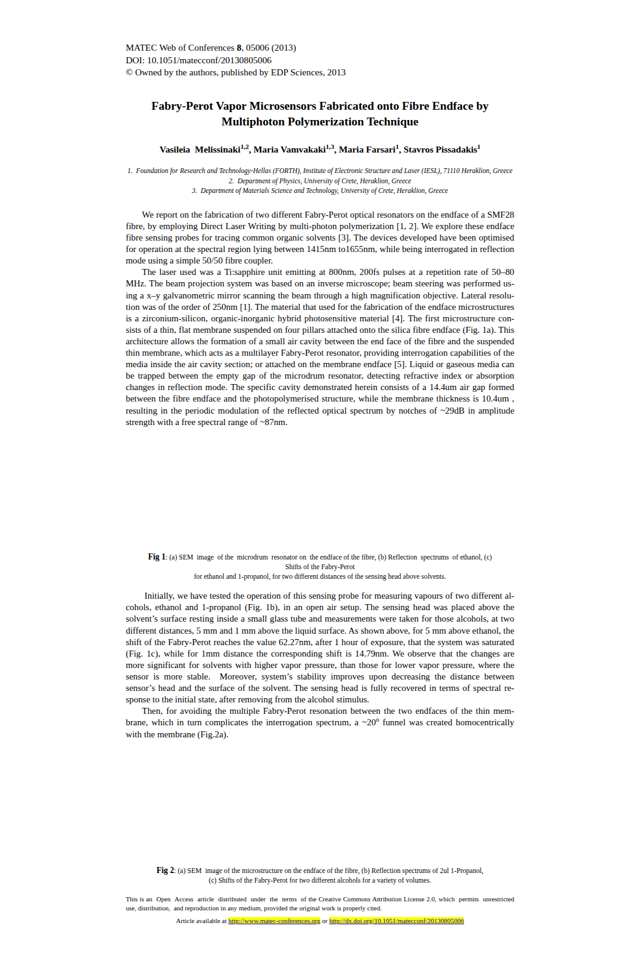MATEC Web of Conferences 8, 05006 (2013)
DOI: 10.1051/matecconf/20130805006
© Owned by the authors, published by EDP Sciences, 2013
Fabry-Perot Vapor Microsensors Fabricated onto Fibre Endface by Multiphoton Polymerization Technique
Vasileia Melissinaki1,2, Maria Vamvakaki1,3, Maria Farsari1, Stavros Pissadakis1
1. Foundation for Research and Technology-Hellas (FORTH), Institute of Electronic Structure and Laser (IESL), 71110 Heraklion, Greece
2. Department of Physics, University of Crete, Heraklion, Greece
3. Department of Materials Science and Technology, University of Crete, Heraklion, Greece
We report on the fabrication of two different Fabry-Perot optical resonators on the endface of a SMF28 fibre, by employing Direct Laser Writing by multi-photon polymerization [1, 2]. We explore these endface fibre sensing probes for tracing common organic solvents [3]. The devices developed have been optimised for operation at the spectral region lying between 1415nm to1655nm, while being interrogated in reflection mode using a simple 50/50 fibre coupler.
The laser used was a Ti:sapphire unit emitting at 800nm, 200fs pulses at a repetition rate of 50–80 MHz. The beam projection system was based on an inverse microscope; beam steering was performed using a x–y galvanometric mirror scanning the beam through a high magnification objective. Lateral resolution was of the order of 250nm [1]. The material that used for the fabrication of the endface microstructures is a zirconium-silicon, organic-inorganic hybrid photosensitive material [4]. The first microstructure consists of a thin, flat membrane suspended on four pillars attached onto the silica fibre endface (Fig. 1a). This architecture allows the formation of a small air cavity between the end face of the fibre and the suspended thin membrane, which acts as a multilayer Fabry-Perot resonator, providing interrogation capabilities of the media inside the air cavity section; or attached on the membrane endface [5]. Liquid or gaseous media can be trapped between the empty gap of the microdrum resonator, detecting refractive index or absorption changes in reflection mode. The specific cavity demonstrated herein consists of a 14.4um air gap formed between the fibre endface and the photopolymerised structure, while the membrane thickness is 10.4um , resulting in the periodic modulation of the reflected optical spectrum by notches of ~29dB in amplitude strength with a free spectral range of ~87nm.
Fig 1: (a) SEM image of the microdrum resonator on the endface of the fibre, (b) Reflection spectrums of ethanol, (c) Shifts of the Fabry-Perot
for ethanol and 1-propanol, for two different distances of the sensing head above solvents.
Initially, we have tested the operation of this sensing probe for measuring vapours of two different alcohols, ethanol and 1-propanol (Fig. 1b), in an open air setup. The sensing head was placed above the solvent’s surface resting inside a small glass tube and measurements were taken for those alcohols, at two different distances, 5 mm and 1 mm above the liquid surface. As shown above, for 5 mm above ethanol, the shift of the Fabry-Perot reaches the value 62.27nm, after 1 hour of exposure, that the system was saturated (Fig. 1c), while for 1mm distance the corresponding shift is 14.79nm. We observe that the changes are more significant for solvents with higher vapor pressure, than those for lower vapor pressure, where the sensor is more stable. Moreover, system’s stability improves upon decreasing the distance between sensor’s head and the surface of the solvent. The sensing head is fully recovered in terms of spectral response to the initial state, after removing from the alcohol stimulus.
Then, for avoiding the multiple Fabry-Perot resonation between the two endfaces of the thin membrane, which in turn complicates the interrogation spectrum, a ~20o funnel was created homocentrically with the membrane (Fig.2a).
Fig 2: (a) SEM image of the microstructure on the endface of the fibre, (b) Reflection spectrums of 2ul 1-Propanol,
(c) Shifts of the Fabry-Perot for two different alcohols for a variety of volumes.
This is an Open Access article distributed under the terms of the Creative Commons Attribution License 2.0, which permits unrestricted use, distribution, and reproduction in any medium, provided the original work is properly cited.
Article available at http://www.matec-conferences.org or http://dx.doi.org/10.1051/matecconf/20130805006